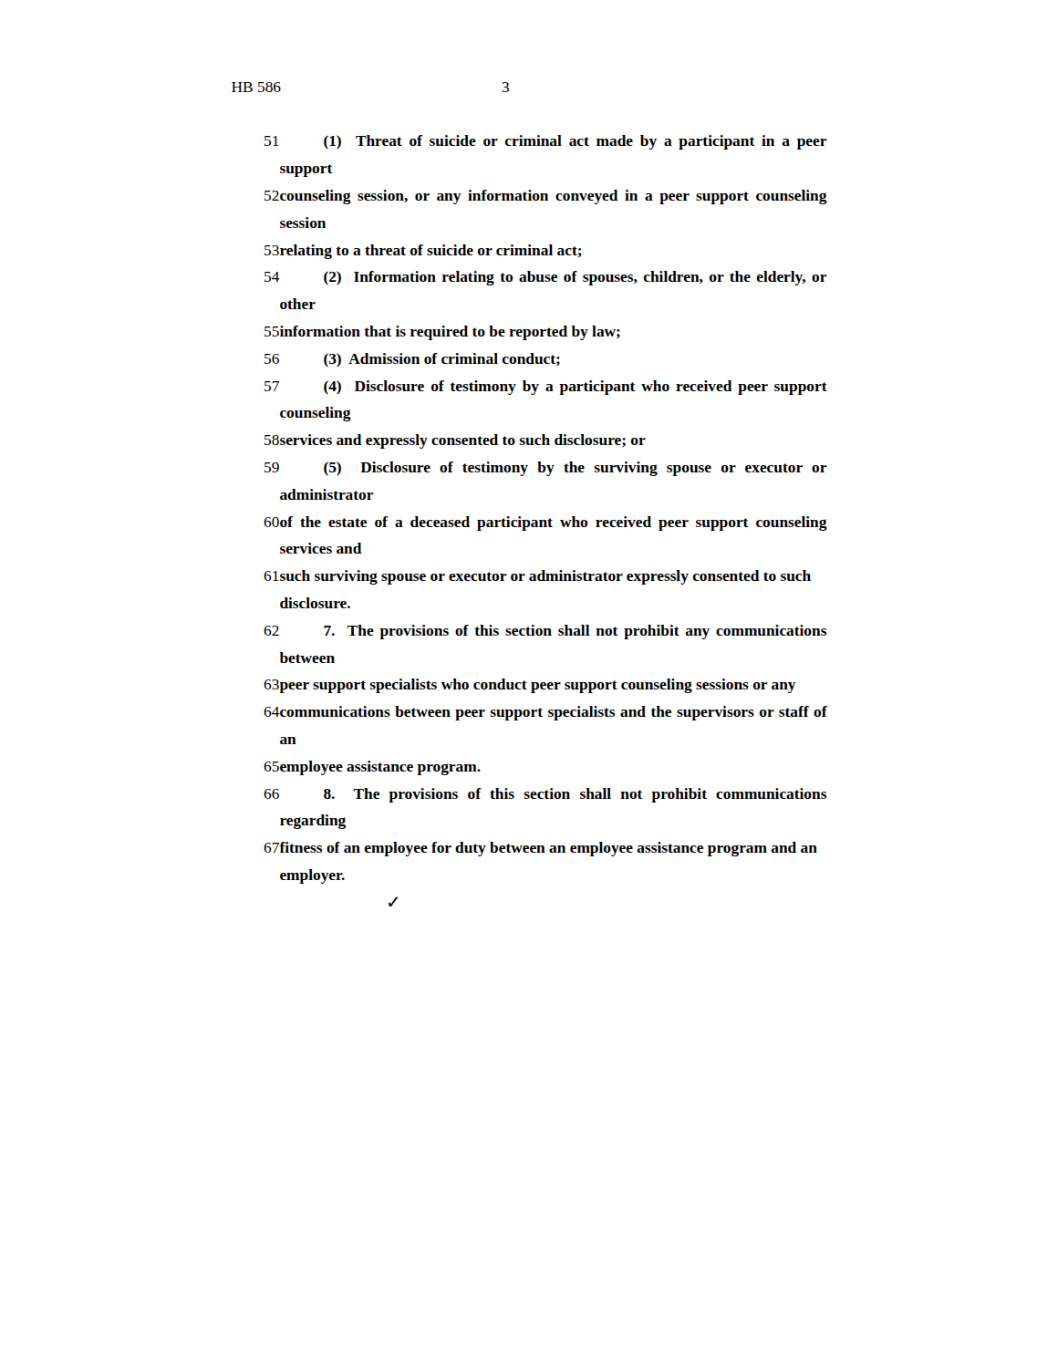HB 586 3
| 51 | (1) Threat of suicide or criminal act made by a participant in a peer support |
| 52 | counseling session, or any information conveyed in a peer support counseling session |
| 53 | relating to a threat of suicide or criminal act; |
| 54 | (2) Information relating to abuse of spouses, children, or the elderly, or other |
| 55 | information that is required to be reported by law; |
| 56 | (3) Admission of criminal conduct; |
| 57 | (4) Disclosure of testimony by a participant who received peer support counseling |
| 58 | services and expressly consented to such disclosure; or |
| 59 | (5) Disclosure of testimony by the surviving spouse or executor or administrator |
| 60 | of the estate of a deceased participant who received peer support counseling services and |
| 61 | such surviving spouse or executor or administrator expressly consented to such disclosure. |
| 62 | 7. The provisions of this section shall not prohibit any communications between |
| 63 | peer support specialists who conduct peer support counseling sessions or any |
| 64 | communications between peer support specialists and the supervisors or staff of an |
| 65 | employee assistance program. |
| 66 | 8. The provisions of this section shall not prohibit communications regarding |
| 67 | fitness of an employee for duty between an employee assistance program and an employer. |
✓